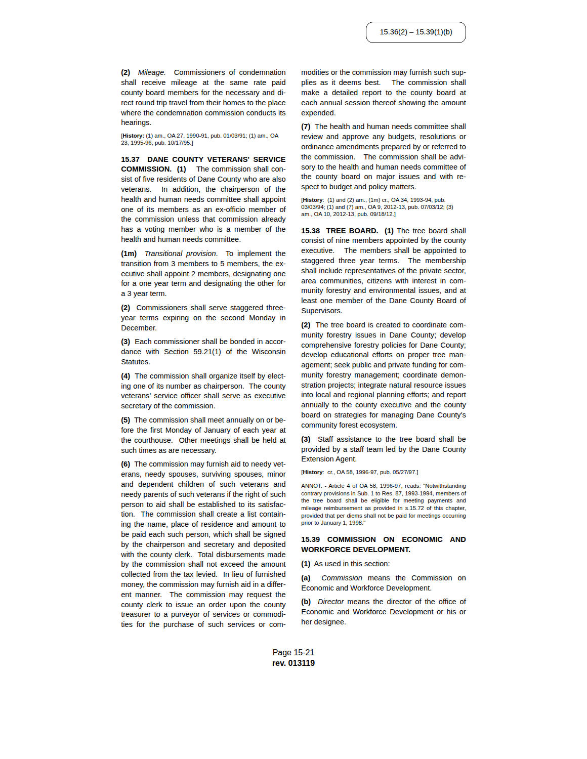15.36(2) – 15.39(1)(b)
(2) Mileage. Commissioners of condemnation shall receive mileage at the same rate paid county board members for the necessary and direct round trip travel from their homes to the place where the condemnation commission conducts its hearings.
[History: (1) am., OA 27, 1990-91, pub. 01/03/91; (1) am., OA 23, 1995-96, pub. 10/17/95.]
15.37 DANE COUNTY VETERANS' SERVICE COMMISSION. (1) The commission shall consist of five residents of Dane County who are also veterans. In addition, the chairperson of the health and human needs committee shall appoint one of its members as an ex-officio member of the commission unless that commission already has a voting member who is a member of the health and human needs committee.
(1m) Transitional provision. To implement the transition from 3 members to 5 members, the executive shall appoint 2 members, designating one for a one year term and designating the other for a 3 year term.
(2) Commissioners shall serve staggered three-year terms expiring on the second Monday in December.
(3) Each commissioner shall be bonded in accordance with Section 59.21(1) of the Wisconsin Statutes.
(4) The commission shall organize itself by electing one of its number as chairperson. The county veterans' service officer shall serve as executive secretary of the commission.
(5) The commission shall meet annually on or before the first Monday of January of each year at the courthouse. Other meetings shall be held at such times as are necessary.
(6) The commission may furnish aid to needy veterans, needy spouses, surviving spouses, minor and dependent children of such veterans and needy parents of such veterans if the right of such person to aid shall be established to its satisfaction. The commission shall create a list containing the name, place of residence and amount to be paid each such person, which shall be signed by the chairperson and secretary and deposited with the county clerk. Total disbursements made by the commission shall not exceed the amount collected from the tax levied. In lieu of furnished money, the commission may furnish aid in a different manner. The commission may request the county clerk to issue an order upon the county treasurer to a purveyor of services or commodities for the purchase of such services or commodities or the commission may furnish such supplies as it deems best. The commission shall make a detailed report to the county board at each annual session thereof showing the amount expended.
(7) The health and human needs committee shall review and approve any budgets, resolutions or ordinance amendments prepared by or referred to the commission. The commission shall be advisory to the health and human needs committee of the county board on major issues and with respect to budget and policy matters.
[History: (1) and (2) am., (1m) cr., OA 34, 1993-94, pub. 03/03/94; (1) and (7) am., OA 9, 2012-13, pub. 07/03/12; (3) am., OA 10, 2012-13, pub. 09/18/12.]
15.38 TREE BOARD. (1) The tree board shall consist of nine members appointed by the county executive. The members shall be appointed to staggered three year terms. The membership shall include representatives of the private sector, area communities, citizens with interest in community forestry and environmental issues, and at least one member of the Dane County Board of Supervisors.
(2) The tree board is created to coordinate community forestry issues in Dane County; develop comprehensive forestry policies for Dane County; develop educational efforts on proper tree management; seek public and private funding for community forestry management; coordinate demonstration projects; integrate natural resource issues into local and regional planning efforts; and report annually to the county executive and the county board on strategies for managing Dane County's community forest ecosystem.
(3) Staff assistance to the tree board shall be provided by a staff team led by the Dane County Extension Agent.
[History: cr., OA 58, 1996-97, pub. 05/27/97.]
ANNOT. - Article 4 of OA 58, 1996-97, reads: "Notwithstanding contrary provisions in Sub. 1 to Res. 87, 1993-1994, members of the tree board shall be eligible for meeting payments and mileage reimbursement as provided in s.15.72 of this chapter, provided that per diems shall not be paid for meetings occurring prior to January 1, 1998."
15.39 COMMISSION ON ECONOMIC AND WORKFORCE DEVELOPMENT.
(1) As used in this section:
(a) Commission means the Commission on Economic and Workforce Development.
(b) Director means the director of the office of Economic and Workforce Development or his or her designee.
Page 15-21
rev. 013119